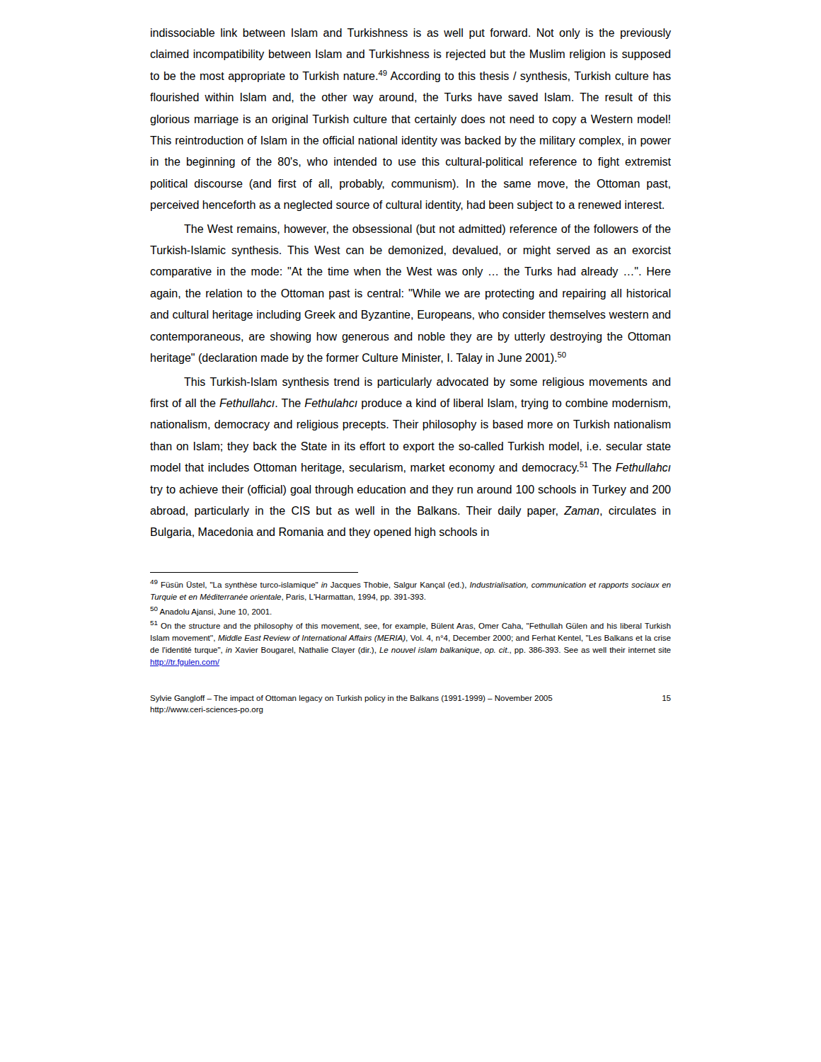indissociable link between Islam and Turkishness is as well put forward. Not only is the previously claimed incompatibility between Islam and Turkishness is rejected but the Muslim religion is supposed to be the most appropriate to Turkish nature.49 According to this thesis / synthesis, Turkish culture has flourished within Islam and, the other way around, the Turks have saved Islam. The result of this glorious marriage is an original Turkish culture that certainly does not need to copy a Western model! This reintroduction of Islam in the official national identity was backed by the military complex, in power in the beginning of the 80's, who intended to use this cultural-political reference to fight extremist political discourse (and first of all, probably, communism). In the same move, the Ottoman past, perceived henceforth as a neglected source of cultural identity, had been subject to a renewed interest.
The West remains, however, the obsessional (but not admitted) reference of the followers of the Turkish-Islamic synthesis. This West can be demonized, devalued, or might served as an exorcist comparative in the mode: "At the time when the West was only … the Turks had already …". Here again, the relation to the Ottoman past is central: "While we are protecting and repairing all historical and cultural heritage including Greek and Byzantine, Europeans, who consider themselves western and contemporaneous, are showing how generous and noble they are by utterly destroying the Ottoman heritage" (declaration made by the former Culture Minister, I. Talay in June 2001).50
This Turkish-Islam synthesis trend is particularly advocated by some religious movements and first of all the Fethullahcı. The Fethulahcı produce a kind of liberal Islam, trying to combine modernism, nationalism, democracy and religious precepts. Their philosophy is based more on Turkish nationalism than on Islam; they back the State in its effort to export the so-called Turkish model, i.e. secular state model that includes Ottoman heritage, secularism, market economy and democracy.51 The Fethullahcı try to achieve their (official) goal through education and they run around 100 schools in Turkey and 200 abroad, particularly in the CIS but as well in the Balkans. Their daily paper, Zaman, circulates in Bulgaria, Macedonia and Romania and they opened high schools in
49 Füsün Üstel, "La synthèse turco-islamique" in Jacques Thobie, Salgur Kançal (ed.), Industrialisation, communication et rapports sociaux en Turquie et en Méditerranée orientale, Paris, L'Harmattan, 1994, pp. 391-393.
50 Anadolu Ajansi, June 10, 2001.
51 On the structure and the philosophy of this movement, see, for example, Bülent Aras, Omer Caha, "Fethullah Gülen and his liberal Turkish Islam movement'', Middle East Review of International Affairs (MERIA), Vol. 4, n°4, December 2000; and Ferhat Kentel, "Les Balkans et la crise de l'identité turque", in Xavier Bougarel, Nathalie Clayer (dir.), Le nouvel islam balkanique, op. cit., pp. 386-393. See as well their internet site http://tr.fgulen.com/
Sylvie Gangloff – The impact of Ottoman legacy on Turkish policy in the Balkans (1991-1999) – November 2005 15
http://www.ceri-sciences-po.org